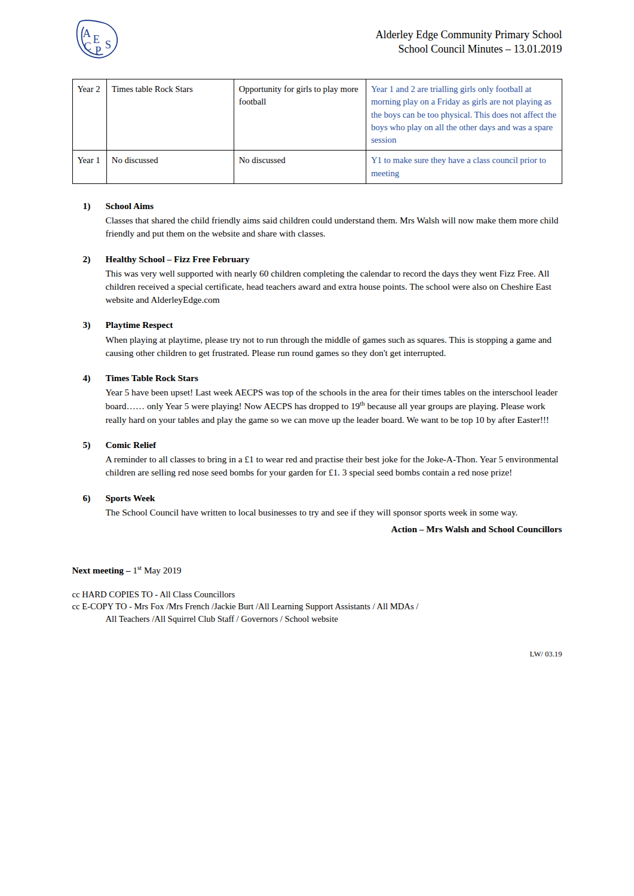A E C P S
Alderley Edge Community Primary School
School Council Minutes – 13.01.2019
| Year 2 | Times table Rock Stars | Opportunity for girls to play more football | Year 1 and 2 are trialling girls only football at morning play on a Friday as girls are not playing as the boys can be too physical. This does not affect the boys who play on all the other days and was a spare session |
| Year 1 | No discussed | No discussed | Y1 to make sure they have a class council prior to meeting |
School Aims
Classes that shared the child friendly aims said children could understand them. Mrs Walsh will now make them more child friendly and put them on the website and share with classes.
Healthy School – Fizz Free February
This was very well supported with nearly 60 children completing the calendar to record the days they went Fizz Free. All children received a special certificate, head teachers award and extra house points. The school were also on Cheshire East website and AlderleyEdge.com
Playtime Respect
When playing at playtime, please try not to run through the middle of games such as squares. This is stopping a game and causing other children to get frustrated. Please run round games so they don't get interrupted.
Times Table Rock Stars
Year 5 have been upset! Last week AECPS was top of the schools in the area for their times tables on the interschool leader board…… only Year 5 were playing! Now AECPS has dropped to 19th because all year groups are playing. Please work really hard on your tables and play the game so we can move up the leader board. We want to be top 10 by after Easter!!!
Comic Relief
A reminder to all classes to bring in a £1 to wear red and practise their best joke for the Joke-A-Thon. Year 5 environmental children are selling red nose seed bombs for your garden for £1. 3 special seed bombs contain a red nose prize!
Sports Week
The School Council have written to local businesses to try and see if they will sponsor sports week in some way.
Action – Mrs Walsh and School Councillors
Next meeting – 1st May 2019
cc HARD COPIES TO - All Class Councillors
cc E-COPY TO - Mrs Fox /Mrs French /Jackie Burt /All Learning Support Assistants / All MDAs /
All Teachers /All Squirrel Club Staff / Governors / School website
LW/ 03.19